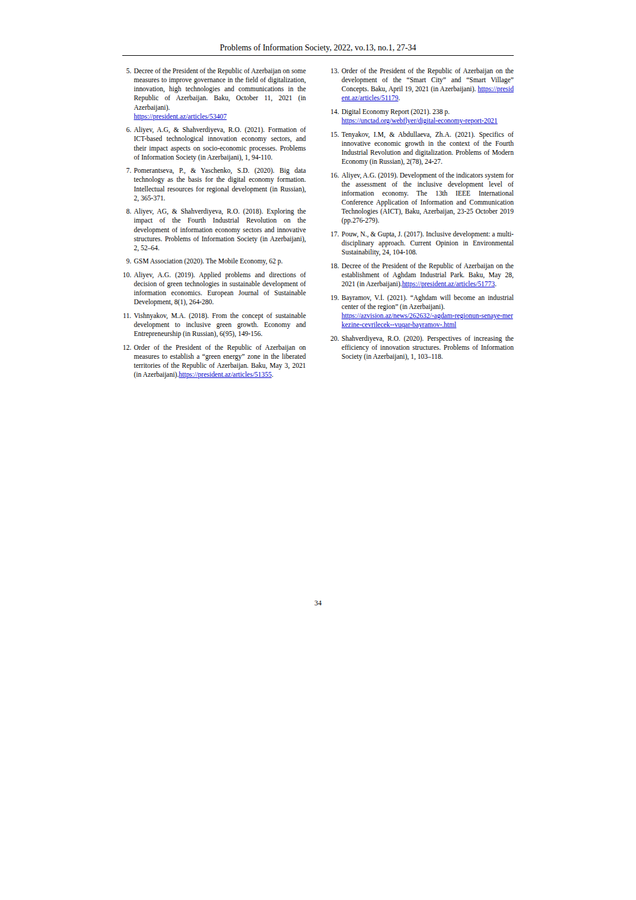Problems of Information Society, 2022, vo.13, no.1, 27-34
Decree of the President of the Republic of Azerbaijan on some measures to improve governance in the field of digitalization, innovation, high technologies and communications in the Republic of Azerbaijan. Baku, October 11, 2021 (in Azerbaijani).
https://president.az/articles/53407
Aliyev, A.G, & Shahverdiyeva, R.O. (2021). Formation of ICT-based technological innovation economy sectors, and their impact aspects on socio-economic processes. Problems of Information Society (in Azerbaijani), 1, 94-110.
Pomerantseva, P., & Yaschenko, S.D. (2020). Big data technology as the basis for the digital economy formation. Intellectual resources for regional development (in Russian), 2, 365-371.
Aliyev, AG, & Shahverdiyeva, R.O. (2018). Exploring the impact of the Fourth Industrial Revolution on the development of information economy sectors and innovative structures. Problems of Information Society (in Azerbaijani), 2, 52–64.
GSM Association (2020). The Mobile Economy, 62 p.
Aliyev, A.G. (2019). Applied problems and directions of decision of green technologies in sustainable development of information economics. European Journal of Sustainable Development, 8(1), 264-280.
Vishnyakov, M.A. (2018). From the concept of sustainable development to inclusive green growth. Economy and Entrepreneurship (in Russian), 6(95), 149-156.
Order of the President of the Republic of Azerbaijan on measures to establish a “green energy” zone in the liberated territories of the Republic of Azerbaijan. Baku, May 3, 2021 (in Azerbaijani).https://president.az/articles/51355.
Order of the President of the Republic of Azerbaijan on the development of the “Smart City” and “Smart Village” Concepts. Baku, April 19, 2021 (in Azerbaijani). https://president.az/articles/51179.
Digital Economy Report (2021). 238 p.
https://unctad.org/webflyer/digital-economy-report-2021
Tenyakov, I.M, & Abdullaeva, Zh.A. (2021). Specifics of innovative economic growth in the context of the Fourth Industrial Revolution and digitalization. Problems of Modern Economy (in Russian), 2(78), 24-27.
Aliyev, A.G. (2019). Development of the indicators system for the assessment of the inclusive development level of information economy. The 13th IEEE International Conference Application of Information and Communication Technologies (AICT), Baku, Azerbaijan, 23-25 October 2019 (pp.276-279).
Pouw, N., & Gupta, J. (2017). Inclusive development: a multi-disciplinary approach. Current Opinion in Environmental Sustainability, 24, 104-108.
Decree of the President of the Republic of Azerbaijan on the establishment of Aghdam Industrial Park. Baku, May 28, 2021 (in Azerbaijani).https://president.az/articles/51773.
Bayramov, V.İ. (2021). “Aghdam will become an industrial center of the region” (in Azerbaijani).
https://azvision.az/news/262632/-agdam-regionun-senaye-merkezine-cevrilecek--vuqar-bayramov-.html
Shahverdiyeva, R.O. (2020). Perspectives of increasing the efficiency of innovation structures. Problems of Information Society (in Azerbaijani), 1, 103–118.
34